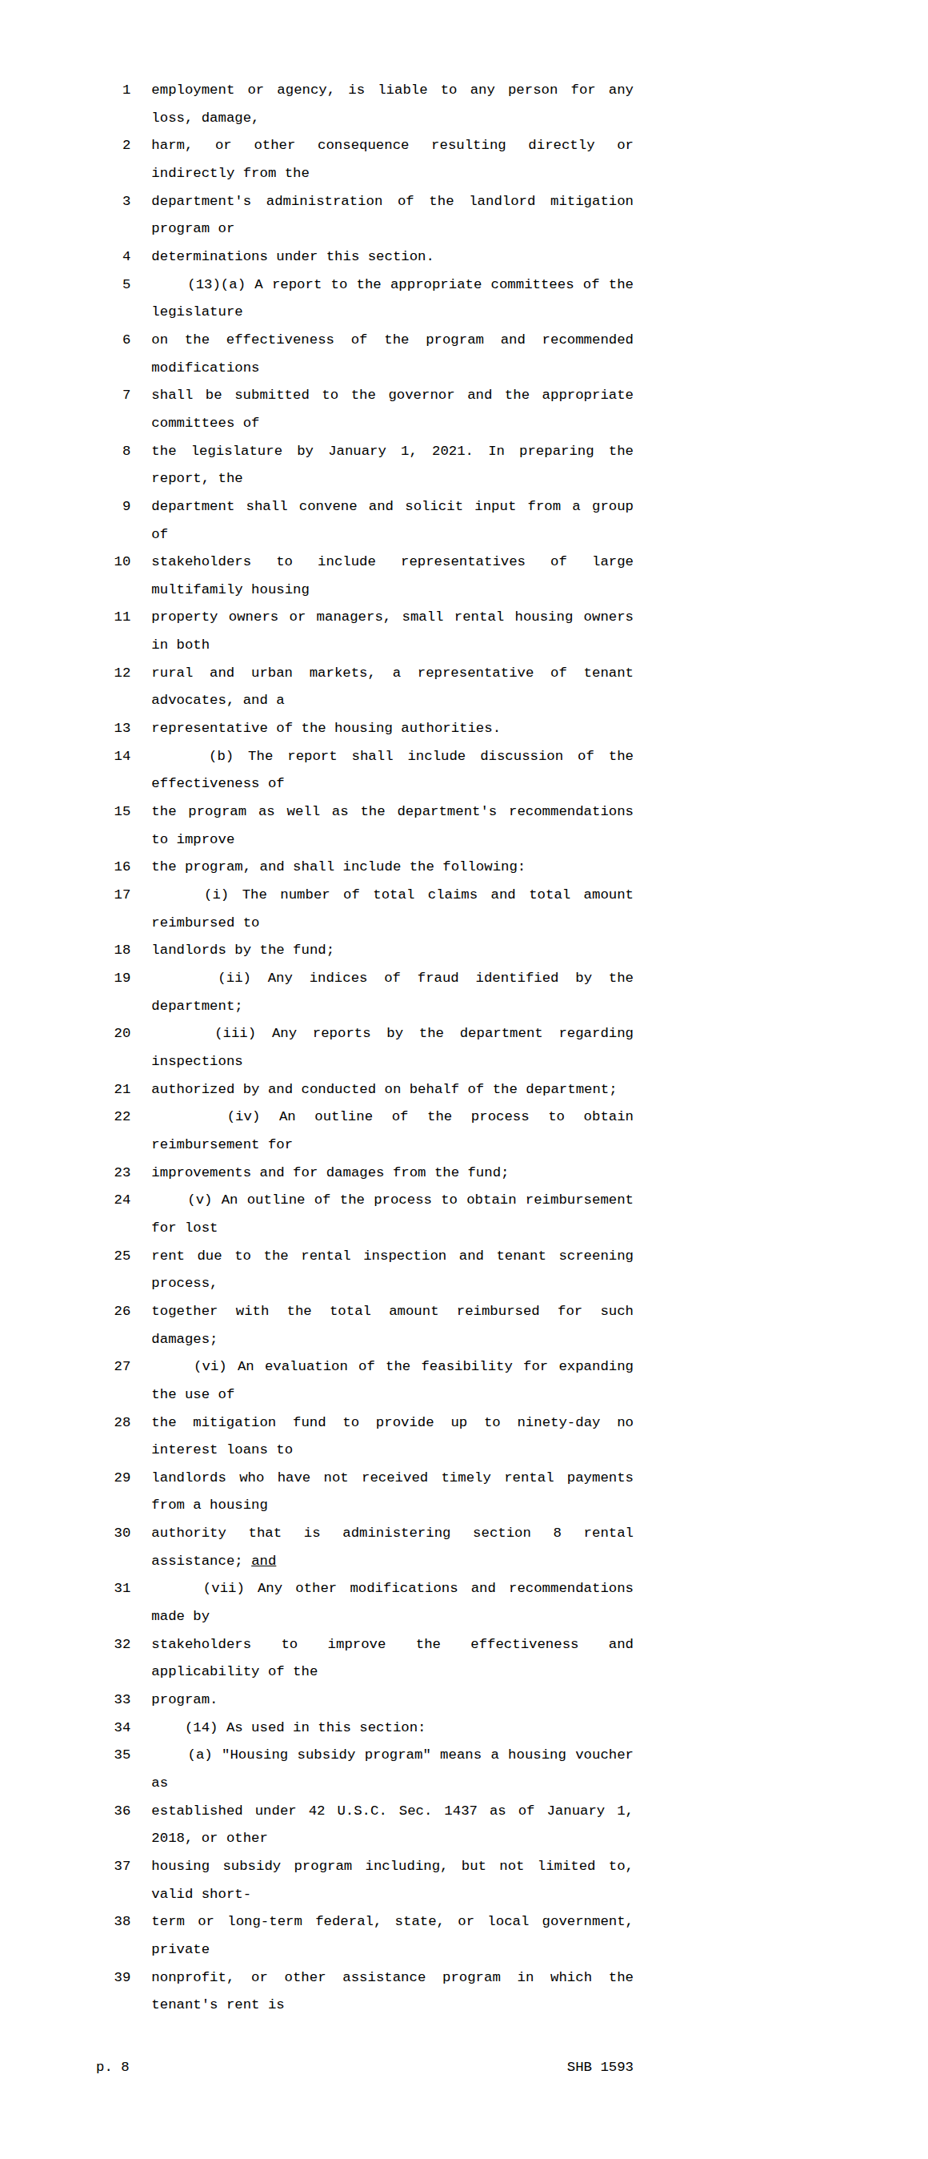1
employment or agency, is liable to any person for any loss, damage,
2
harm, or other consequence resulting directly or indirectly from the
3
department's administration of the landlord mitigation program or
4
determinations under this section.
5
(13)(a) A report to the appropriate committees of the legislature
6
on the effectiveness of the program and recommended modifications
7
shall be submitted to the governor and the appropriate committees of
8
the legislature by January 1, 2021. In preparing the report, the
9
department shall convene and solicit input from a group of
10
stakeholders to include representatives of large multifamily housing
11
property owners or managers, small rental housing owners in both
12
rural and urban markets, a representative of tenant advocates, and a
13
representative of the housing authorities.
14
(b) The report shall include discussion of the effectiveness of
15
the program as well as the department's recommendations to improve
16
the program, and shall include the following:
17
(i) The number of total claims and total amount reimbursed to
18
landlords by the fund;
19
(ii) Any indices of fraud identified by the department;
20
(iii) Any reports by the department regarding inspections
21
authorized by and conducted on behalf of the department;
22
(iv) An outline of the process to obtain reimbursement for
23
improvements and for damages from the fund;
24
(v) An outline of the process to obtain reimbursement for lost
25
rent due to the rental inspection and tenant screening process,
26
together with the total amount reimbursed for such damages;
27
(vi) An evaluation of the feasibility for expanding the use of
28
the mitigation fund to provide up to ninety-day no interest loans to
29
landlords who have not received timely rental payments from a housing
30
authority that is administering section 8 rental assistance; and
31
(vii) Any other modifications and recommendations made by
32
stakeholders to improve the effectiveness and applicability of the
33
program.
34
(14) As used in this section:
35
(a) "Housing subsidy program" means a housing voucher as
36
established under 42 U.S.C. Sec. 1437 as of January 1, 2018, or other
37
housing subsidy program including, but not limited to, valid short-
38
term or long-term federal, state, or local government, private
39
nonprofit, or other assistance program in which the tenant's rent is
p. 8 SHB 1593